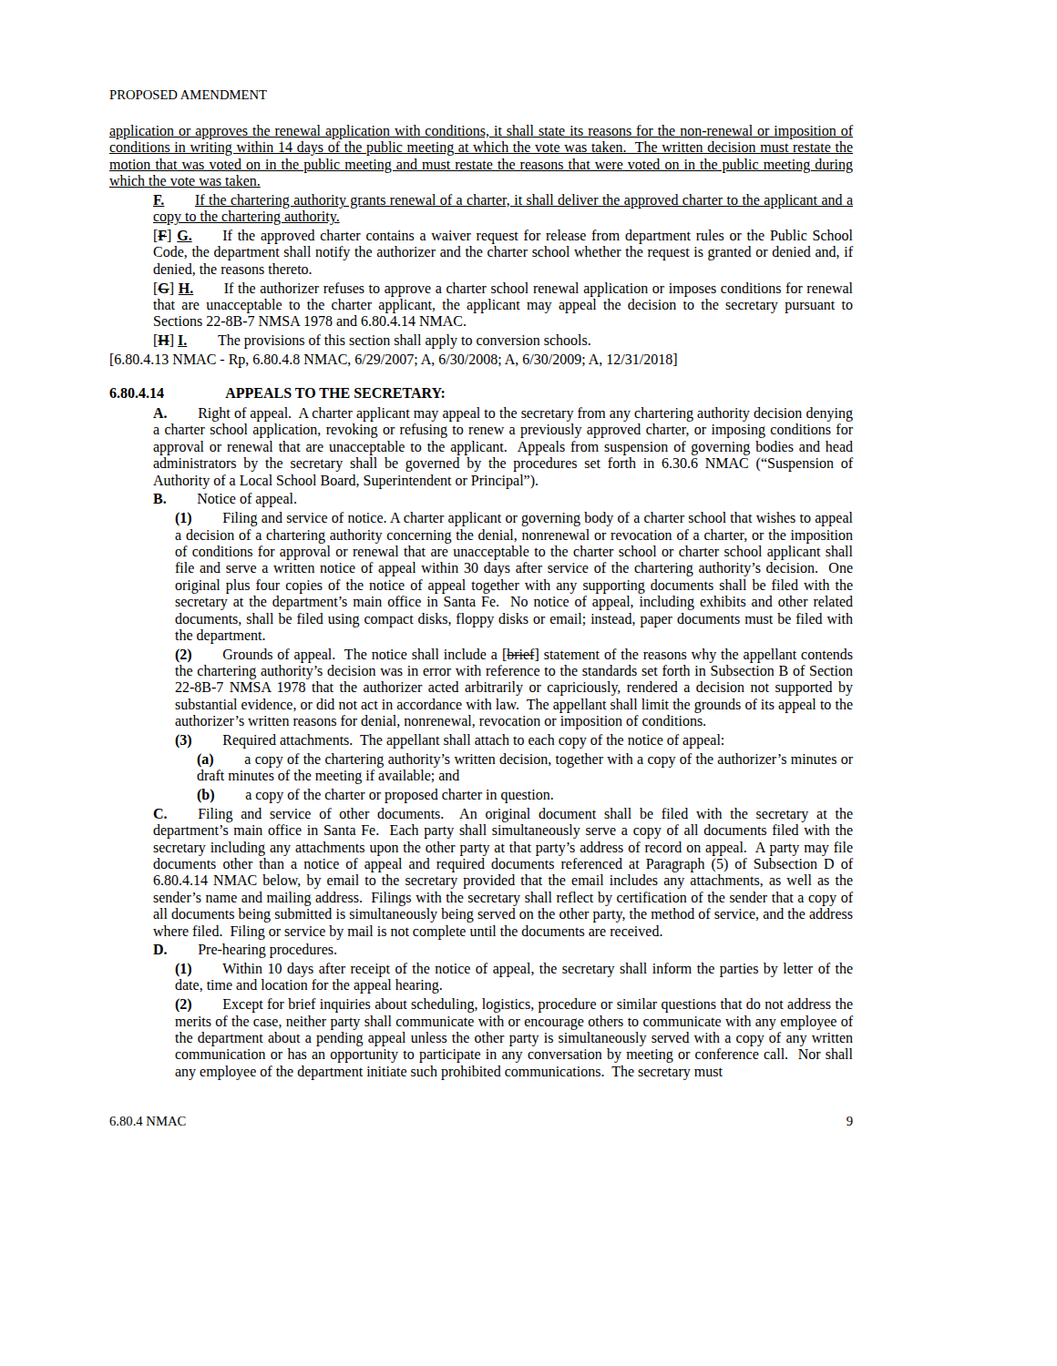PROPOSED AMENDMENT
application or approves the renewal application with conditions, it shall state its reasons for the non-renewal or imposition of conditions in writing within 14 days of the public meeting at which the vote was taken. The written decision must restate the motion that was voted on in the public meeting and must restate the reasons that were voted on in the public meeting during which the vote was taken.
F. If the chartering authority grants renewal of a charter, it shall deliver the approved charter to the applicant and a copy to the chartering authority.
[F] G. If the approved charter contains a waiver request for release from department rules or the Public School Code, the department shall notify the authorizer and the charter school whether the request is granted or denied and, if denied, the reasons thereto.
[G] H. If the authorizer refuses to approve a charter school renewal application or imposes conditions for renewal that are unacceptable to the charter applicant, the applicant may appeal the decision to the secretary pursuant to Sections 22-8B-7 NMSA 1978 and 6.80.4.14 NMAC.
[H] I. The provisions of this section shall apply to conversion schools.
[6.80.4.13 NMAC - Rp, 6.80.4.8 NMAC, 6/29/2007; A, 6/30/2008; A, 6/30/2009; A, 12/31/2018]
6.80.4.14 APPEALS TO THE SECRETARY:
A. Right of appeal. A charter applicant may appeal to the secretary from any chartering authority decision denying a charter school application, revoking or refusing to renew a previously approved charter, or imposing conditions for approval or renewal that are unacceptable to the applicant. Appeals from suspension of governing bodies and head administrators by the secretary shall be governed by the procedures set forth in 6.30.6 NMAC (“Suspension of Authority of a Local School Board, Superintendent or Principal”).
B. Notice of appeal.
(1) Filing and service of notice. A charter applicant or governing body of a charter school that wishes to appeal a decision of a chartering authority concerning the denial, nonrenewal or revocation of a charter, or the imposition of conditions for approval or renewal that are unacceptable to the charter school or charter school applicant shall file and serve a written notice of appeal within 30 days after service of the chartering authority’s decision. One original plus four copies of the notice of appeal together with any supporting documents shall be filed with the secretary at the department’s main office in Santa Fe. No notice of appeal, including exhibits and other related documents, shall be filed using compact disks, floppy disks or email; instead, paper documents must be filed with the department.
(2) Grounds of appeal. The notice shall include a [brief] statement of the reasons why the appellant contends the chartering authority’s decision was in error with reference to the standards set forth in Subsection B of Section 22-8B-7 NMSA 1978 that the authorizer acted arbitrarily or capriciously, rendered a decision not supported by substantial evidence, or did not act in accordance with law. The appellant shall limit the grounds of its appeal to the authorizer’s written reasons for denial, nonrenewal, revocation or imposition of conditions.
(3) Required attachments. The appellant shall attach to each copy of the notice of appeal:
(a) a copy of the chartering authority’s written decision, together with a copy of the authorizer’s minutes or draft minutes of the meeting if available; and
(b) a copy of the charter or proposed charter in question.
C. Filing and service of other documents. An original document shall be filed with the secretary at the department’s main office in Santa Fe. Each party shall simultaneously serve a copy of all documents filed with the secretary including any attachments upon the other party at that party’s address of record on appeal. A party may file documents other than a notice of appeal and required documents referenced at Paragraph (5) of Subsection D of 6.80.4.14 NMAC below, by email to the secretary provided that the email includes any attachments, as well as the sender’s name and mailing address. Filings with the secretary shall reflect by certification of the sender that a copy of all documents being submitted is simultaneously being served on the other party, the method of service, and the address where filed. Filing or service by mail is not complete until the documents are received.
D. Pre-hearing procedures.
(1) Within 10 days after receipt of the notice of appeal, the secretary shall inform the parties by letter of the date, time and location for the appeal hearing.
(2) Except for brief inquiries about scheduling, logistics, procedure or similar questions that do not address the merits of the case, neither party shall communicate with or encourage others to communicate with any employee of the department about a pending appeal unless the other party is simultaneously served with a copy of any written communication or has an opportunity to participate in any conversation by meeting or conference call. Nor shall any employee of the department initiate such prohibited communications. The secretary must
6.80.4 NMAC 9